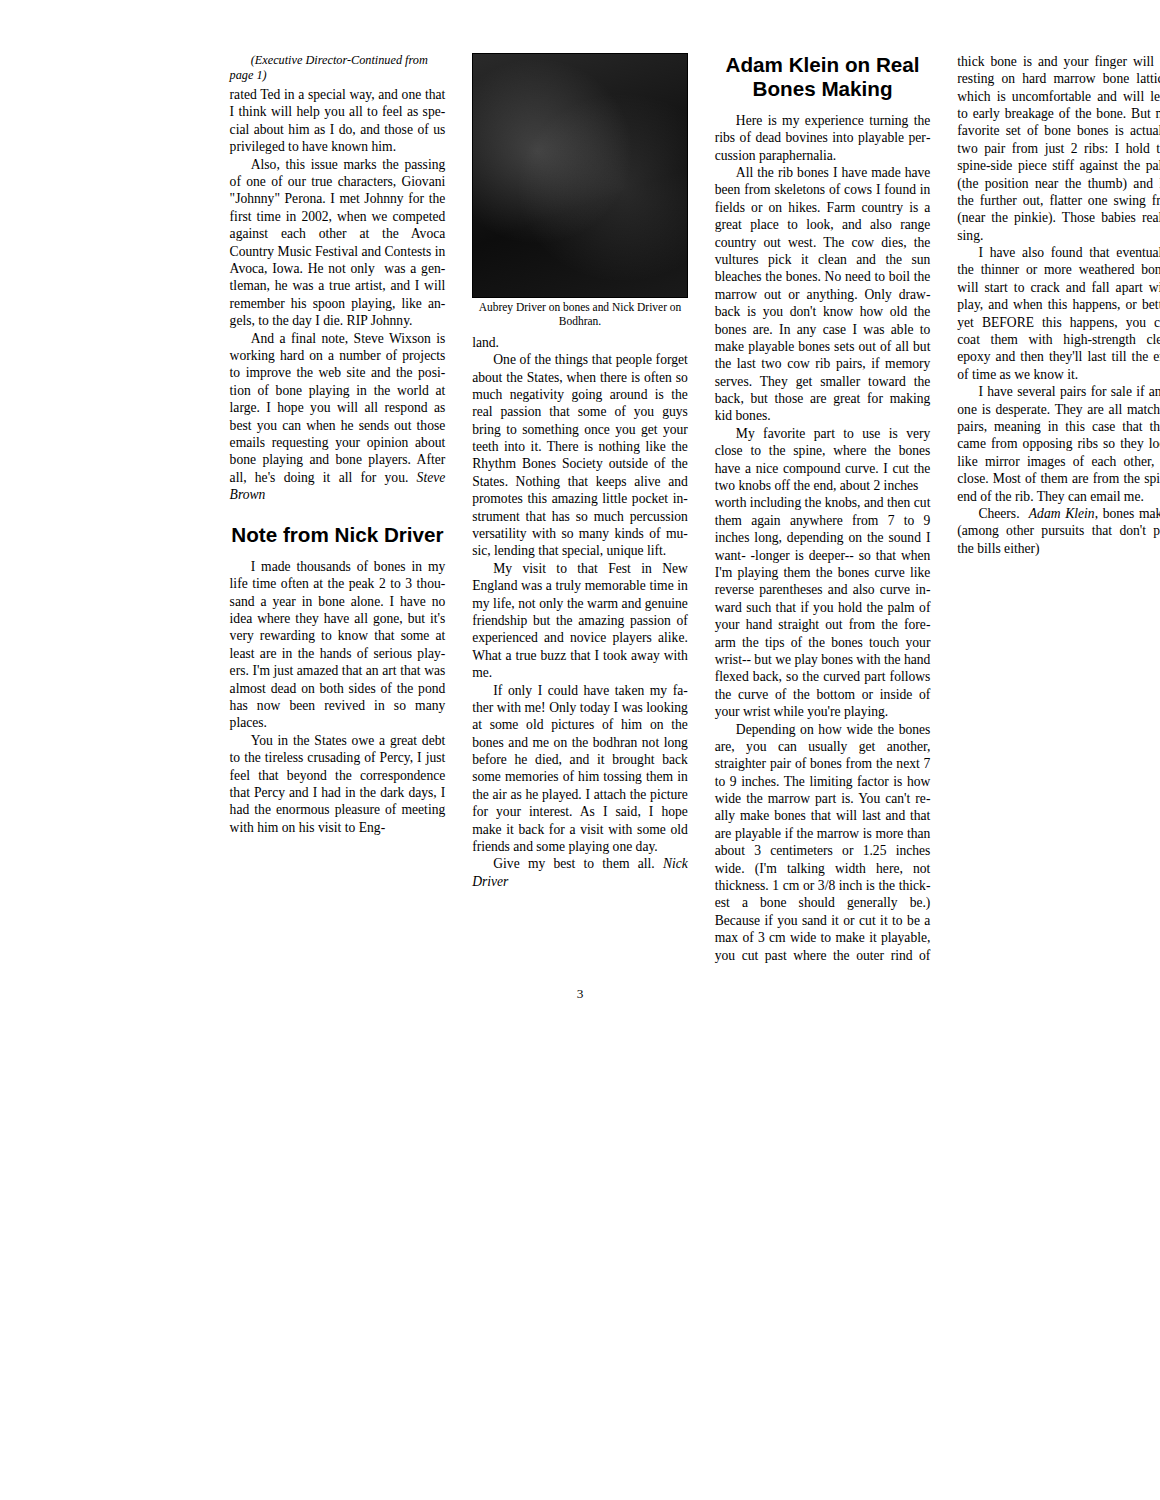(Executive Director-Continued from page 1)
rated Ted in a special way, and one that I think will help you all to feel as special about him as I do, and those of us privileged to have known him.
Also, this issue marks the passing of one of our true characters, Giovani "Johnny" Perona. I met Johnny for the first time in 2002, when we competed against each other at the Avoca Country Music Festival and Contests in Avoca, Iowa. He not only was a gentleman, he was a true artist, and I will remember his spoon playing, like angels, to the day I die. RIP Johnny.
And a final note, Steve Wixson is working hard on a number of projects to improve the web site and the position of bone playing in the world at large. I hope you will all respond as best you can when he sends out those emails requesting your opinion about bone playing and bone players. After all, he's doing it all for you. Steve Brown
Note from Nick Driver
I made thousands of bones in my life time often at the peak 2 to 3 thousand a year in bone alone. I have no idea where they have all gone, but it's very rewarding to know that some at least are in the hands of serious players. I'm just amazed that an art that was almost dead on both sides of the pond has now been revived in so many places.
You in the States owe a great debt to the tireless crusading of Percy, I just feel that beyond the correspondence that Percy and I had in the dark days, I had the enormous pleasure of meeting with him on his visit to Eng-
Aubrey Driver on bones and Nick Driver on Bodhran.
land.
One of the things that people forget about the States, when there is often so much negativity going around is the real passion that some of you guys bring to something once you get your teeth into it. There is nothing like the Rhythm Bones Society outside of the States. Nothing that keeps alive and promotes this amazing little pocket instrument that has so much percussion versatility with so many kinds of music, lending that special, unique lift.
My visit to that Fest in New England was a truly memorable time in my life, not only the warm and genuine friendship but the amazing passion of experienced and novice players alike. What a true buzz that I took away with me.
If only I could have taken my father with me! Only today I was looking at some old pictures of him on the bones and me on the bodhran not long before he died, and it brought back some memories of him tossing them in the air as he played. I attach the picture for your interest. As I said, I hope make it back for a visit with some old friends and some playing one day.
Give my best to them all. Nick Driver
Adam Klein on Real Bones Making
Here is my experience turning the ribs of dead bovines into playable percussion paraphernalia.
All the rib bones I have made have been from skeletons of cows I found in fields or on hikes. Farm country is a great place to look, and also range country out west. The cow dies, the vultures pick it clean and the sun bleaches the bones. No need to boil the marrow out or anything. Only drawback is you don't know how old the bones are. In any case I was able to make playable bones sets out of all but the last two cow rib pairs, if memory serves. They get smaller toward the back, but those are great for making kid bones.
My favorite part to use is very close to the spine, where the bones have a nice compound curve. I cut the two knobs off the end, about 2 inches
worth including the knobs, and then cut them again anywhere from 7 to 9 inches long, depending on the sound I want- -longer is deeper-- so that when I'm playing them the bones curve like reverse parentheses and also curve inward such that if you hold the palm of your hand straight out from the forearm the tips of the bones touch your wrist-- but we play bones with the hand flexed back, so the curved part follows the curve of the bottom or inside of your wrist while you're playing.
Depending on how wide the bones are, you can usually get another, straighter pair of bones from the next 7 to 9 inches. The limiting factor is how wide the marrow part is. You can't really make bones that will last and that are playable if the marrow is more than about 3 centimeters or 1.25 inches wide. (I'm talking width here, not thickness. 1 cm or 3/8 inch is the thickest a bone should generally be.) Because if you sand it or cut it to be a max of 3 cm wide to make it playable, you cut past where the outer rind of thick bone is and your finger will be resting on hard marrow bone lattice, which is uncomfortable and will lead to early breakage of the bone. But my favorite set of bone bones is actually two pair from just 2 ribs: I hold the spine-side piece stiff against the palm (the position near the thumb) and let the further out, flatter one swing free (near the pinkie). Those babies really sing.
I have also found that eventually the thinner or more weathered bones will start to crack and fall apart with play, and when this happens, or better yet BEFORE this happens, you can coat them with high-strength clear epoxy and then they'll last till the end of time as we know it.
I have several pairs for sale if anyone is desperate. They are all matched pairs, meaning in this case that they came from opposing ribs so they look like mirror images of each other, or close. Most of them are from the spine end of the rib. They can email me.
Cheers. Adam Klein, bones maker (among other pursuits that don't pay the bills either)
3